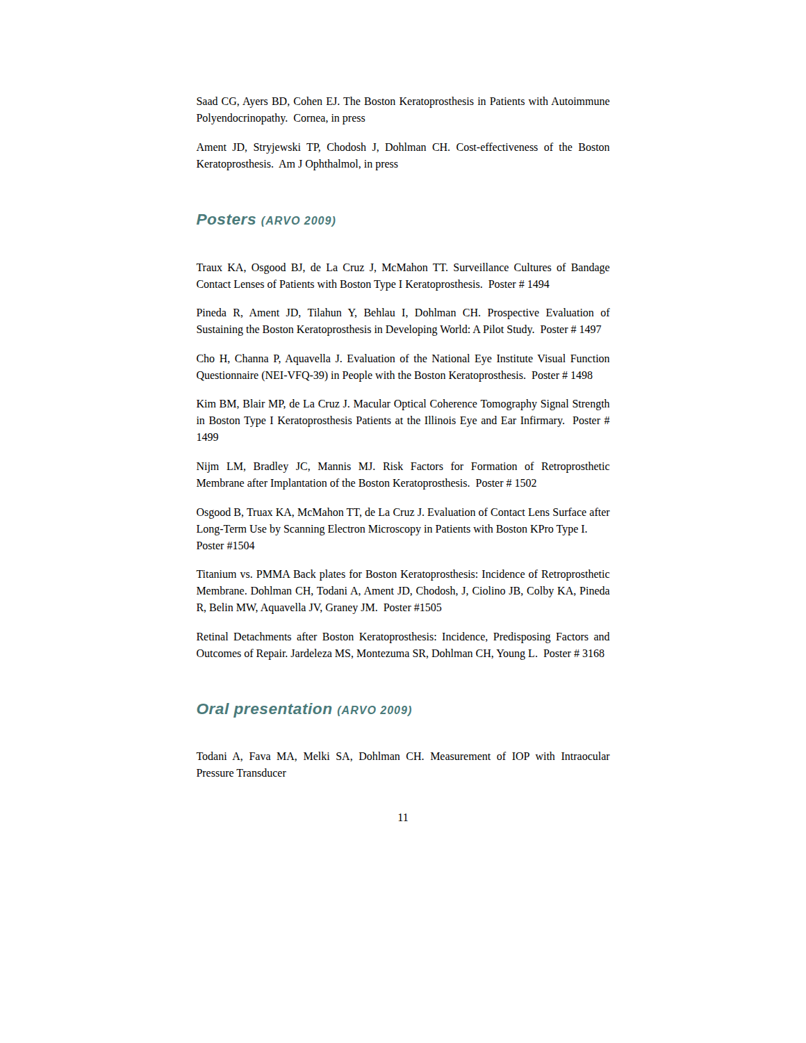Saad CG, Ayers BD, Cohen EJ. The Boston Keratoprosthesis in Patients with Autoimmune Polyendocrinopathy. Cornea, in press
Ament JD, Stryjewski TP, Chodosh J, Dohlman CH. Cost-effectiveness of the Boston Keratoprosthesis. Am J Ophthalmol, in press
Posters (ARVO 2009)
Traux KA, Osgood BJ, de La Cruz J, McMahon TT. Surveillance Cultures of Bandage Contact Lenses of Patients with Boston Type I Keratoprosthesis. Poster # 1494
Pineda R, Ament JD, Tilahun Y, Behlau I, Dohlman CH. Prospective Evaluation of Sustaining the Boston Keratoprosthesis in Developing World: A Pilot Study. Poster # 1497
Cho H, Channa P, Aquavella J. Evaluation of the National Eye Institute Visual Function Questionnaire (NEI-VFQ-39) in People with the Boston Keratoprosthesis. Poster # 1498
Kim BM, Blair MP, de La Cruz J. Macular Optical Coherence Tomography Signal Strength in Boston Type I Keratoprosthesis Patients at the Illinois Eye and Ear Infirmary. Poster # 1499
Nijm LM, Bradley JC, Mannis MJ. Risk Factors for Formation of Retroprosthetic Membrane after Implantation of the Boston Keratoprosthesis. Poster # 1502
Osgood B, Truax KA, McMahon TT, de La Cruz J. Evaluation of Contact Lens Surface after Long-Term Use by Scanning Electron Microscopy in Patients with Boston KPro Type I.
Poster #1504
Titanium vs. PMMA Back plates for Boston Keratoprosthesis: Incidence of Retroprosthetic Membrane. Dohlman CH, Todani A, Ament JD, Chodosh, J, Ciolino JB, Colby KA, Pineda R, Belin MW, Aquavella JV, Graney JM. Poster #1505
Retinal Detachments after Boston Keratoprosthesis: Incidence, Predisposing Factors and Outcomes of Repair. Jardeleza MS, Montezuma SR, Dohlman CH, Young L. Poster # 3168
Oral presentation (ARVO 2009)
Todani A, Fava MA, Melki SA, Dohlman CH. Measurement of IOP with Intraocular Pressure Transducer
11